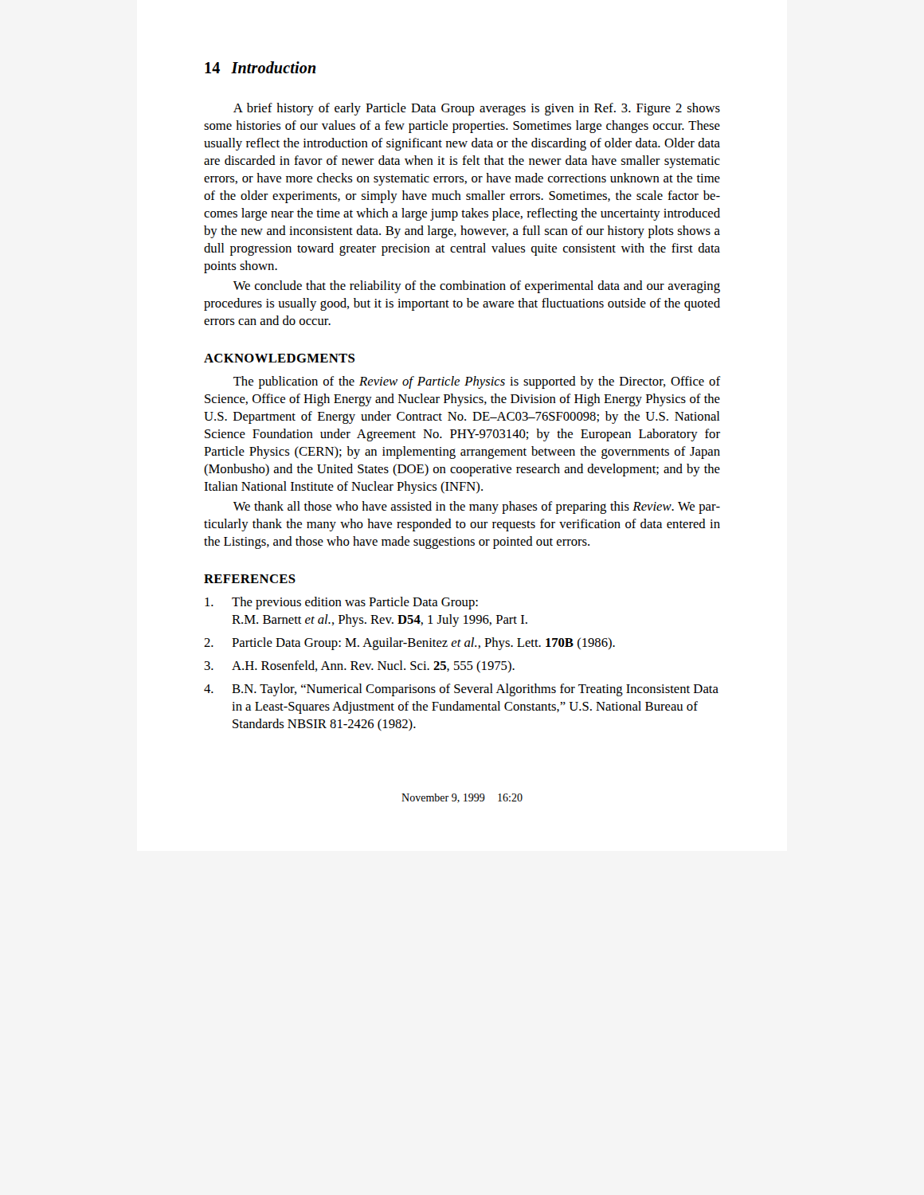14 Introduction
A brief history of early Particle Data Group averages is given in Ref. 3. Figure 2 shows some histories of our values of a few particle properties. Sometimes large changes occur. These usually reflect the introduction of significant new data or the discarding of older data. Older data are discarded in favor of newer data when it is felt that the newer data have smaller systematic errors, or have more checks on systematic errors, or have made corrections unknown at the time of the older experiments, or simply have much smaller errors. Sometimes, the scale factor becomes large near the time at which a large jump takes place, reflecting the uncertainty introduced by the new and inconsistent data. By and large, however, a full scan of our history plots shows a dull progression toward greater precision at central values quite consistent with the first data points shown.
We conclude that the reliability of the combination of experimental data and our averaging procedures is usually good, but it is important to be aware that fluctuations outside of the quoted errors can and do occur.
ACKNOWLEDGMENTS
The publication of the Review of Particle Physics is supported by the Director, Office of Science, Office of High Energy and Nuclear Physics, the Division of High Energy Physics of the U.S. Department of Energy under Contract No. DE–AC03–76SF00098; by the U.S. National Science Foundation under Agreement No. PHY-9703140; by the European Laboratory for Particle Physics (CERN); by an implementing arrangement between the governments of Japan (Monbusho) and the United States (DOE) on cooperative research and development; and by the Italian National Institute of Nuclear Physics (INFN).
We thank all those who have assisted in the many phases of preparing this Review. We particularly thank the many who have responded to our requests for verification of data entered in the Listings, and those who have made suggestions or pointed out errors.
REFERENCES
1. The previous edition was Particle Data Group:R.M. Barnett et al., Phys. Rev. D54, 1 July 1996, Part I.
2. Particle Data Group: M. Aguilar-Benitez et al., Phys. Lett. 170B (1986).
3. A.H. Rosenfeld, Ann. Rev. Nucl. Sci. 25, 555 (1975).
4. B.N. Taylor, “Numerical Comparisons of Several Algorithms for Treating Inconsistent Data in a Least-Squares Adjustment of the Fundamental Constants,” U.S. National Bureau of Standards NBSIR 81-2426 (1982).
November 9, 1999 16:20